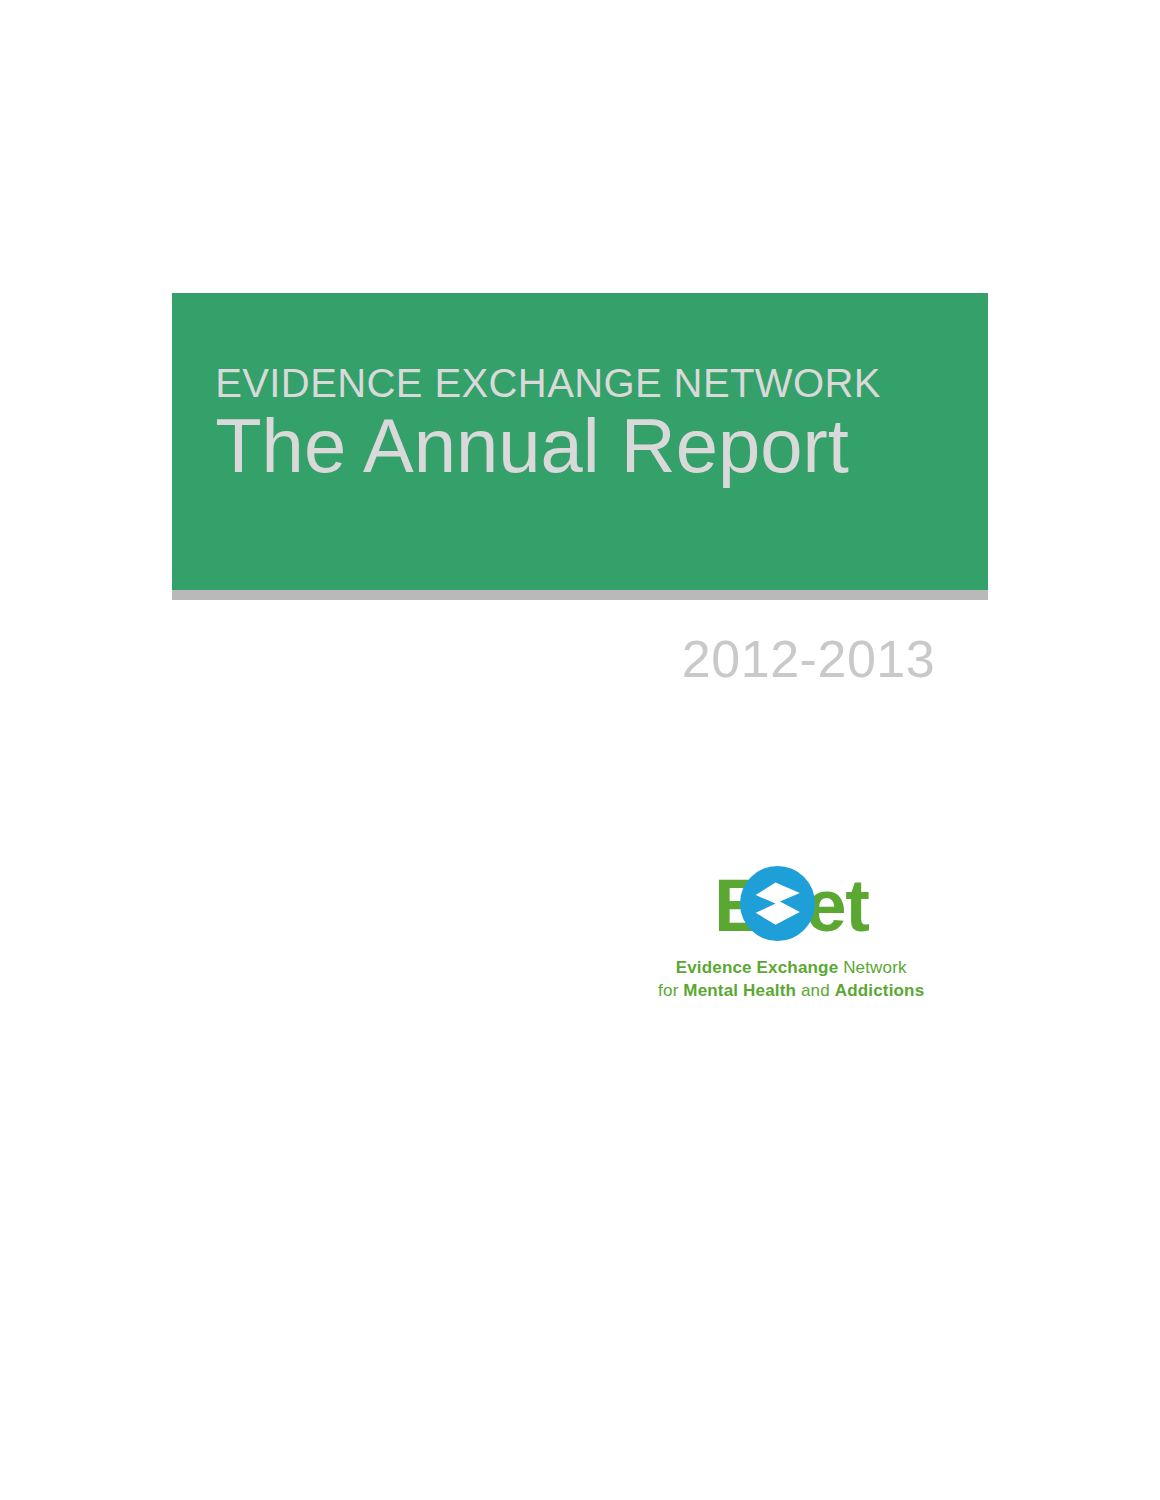EVIDENCE EXCHANGE NETWORK
The Annual Report
2012-2013
Enet
Evidence Exchange Network
for Mental Health and Addictions